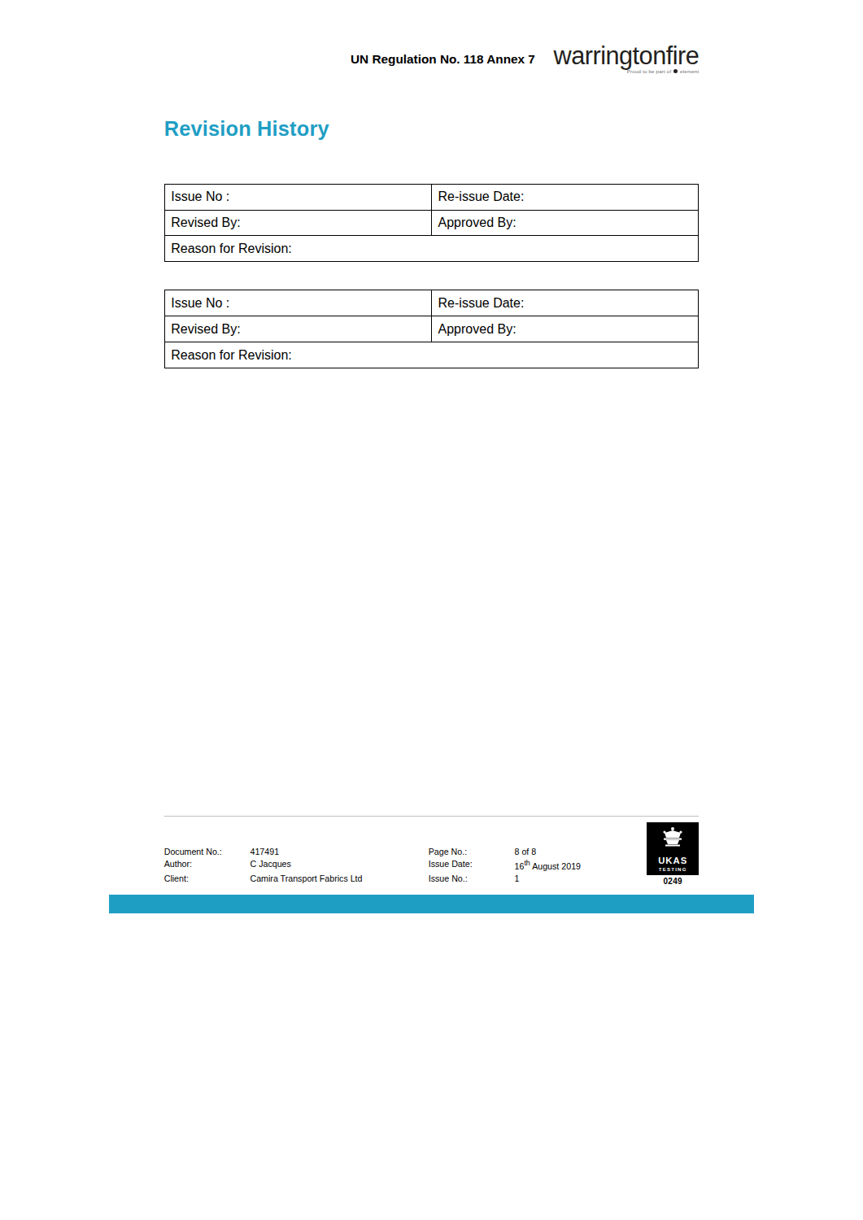UN Regulation No. 118 Annex 7
warringtonfire
Proud to be part of element
Revision History
| Issue No : | Re-issue Date: |
| Revised By: | Approved By: |
| Reason for Revision: |
| Issue No : | Re-issue Date: |
| Revised By: | Approved By: |
| Reason for Revision: |
| Document No.: | 417491 | Page No.: | 8 of 8 |
| Author: | C Jacques | Issue Date: | 16 th August 2019 |
| Client: | Camira Transport Fabrics Ltd | Issue No.: | 1 |
UKAS
TESTING
0249